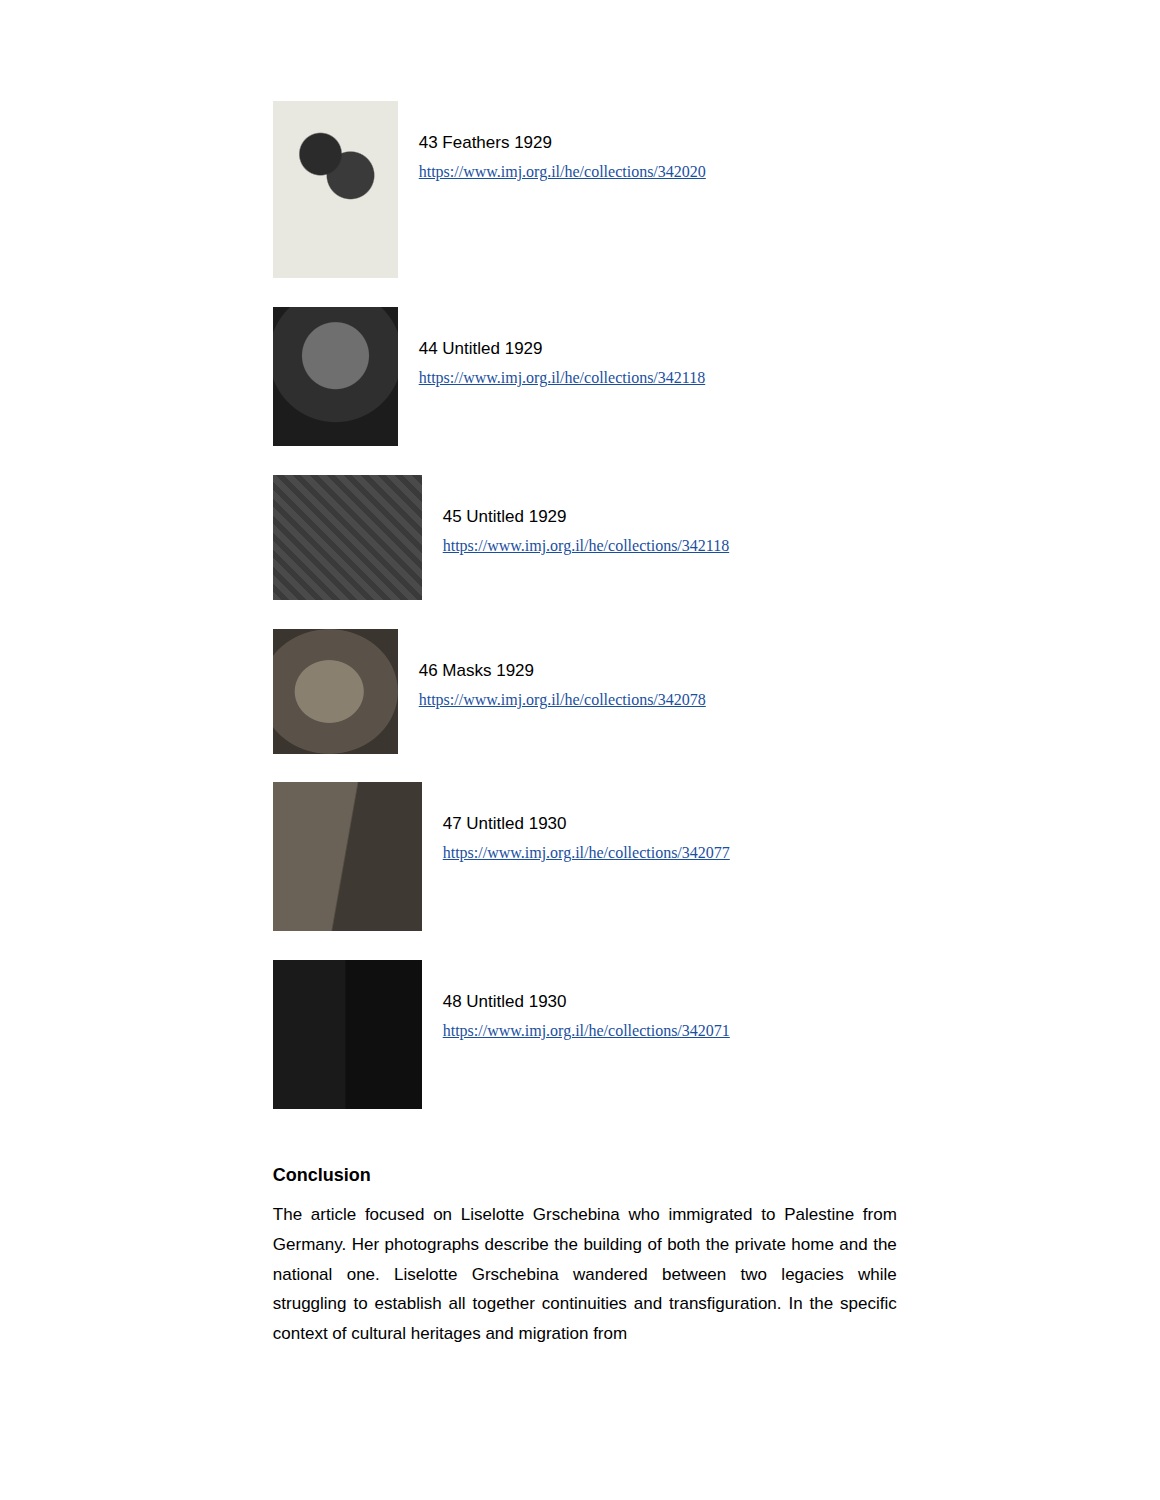43 Feathers 1929
https://www.imj.org.il/he/collections/342020
44 Untitled 1929
https://www.imj.org.il/he/collections/342118
45 Untitled 1929
https://www.imj.org.il/he/collections/342118
46 Masks 1929
https://www.imj.org.il/he/collections/342078
47 Untitled 1930
https://www.imj.org.il/he/collections/342077
48 Untitled 1930
https://www.imj.org.il/he/collections/342071
Conclusion
The article focused on Liselotte Grschebina who immigrated to Palestine from Germany. Her photographs describe the building of both the private home and the national one. Liselotte Grschebina wandered between two legacies while struggling to establish all together continuities and transfiguration. In the specific context of cultural heritages and migration from